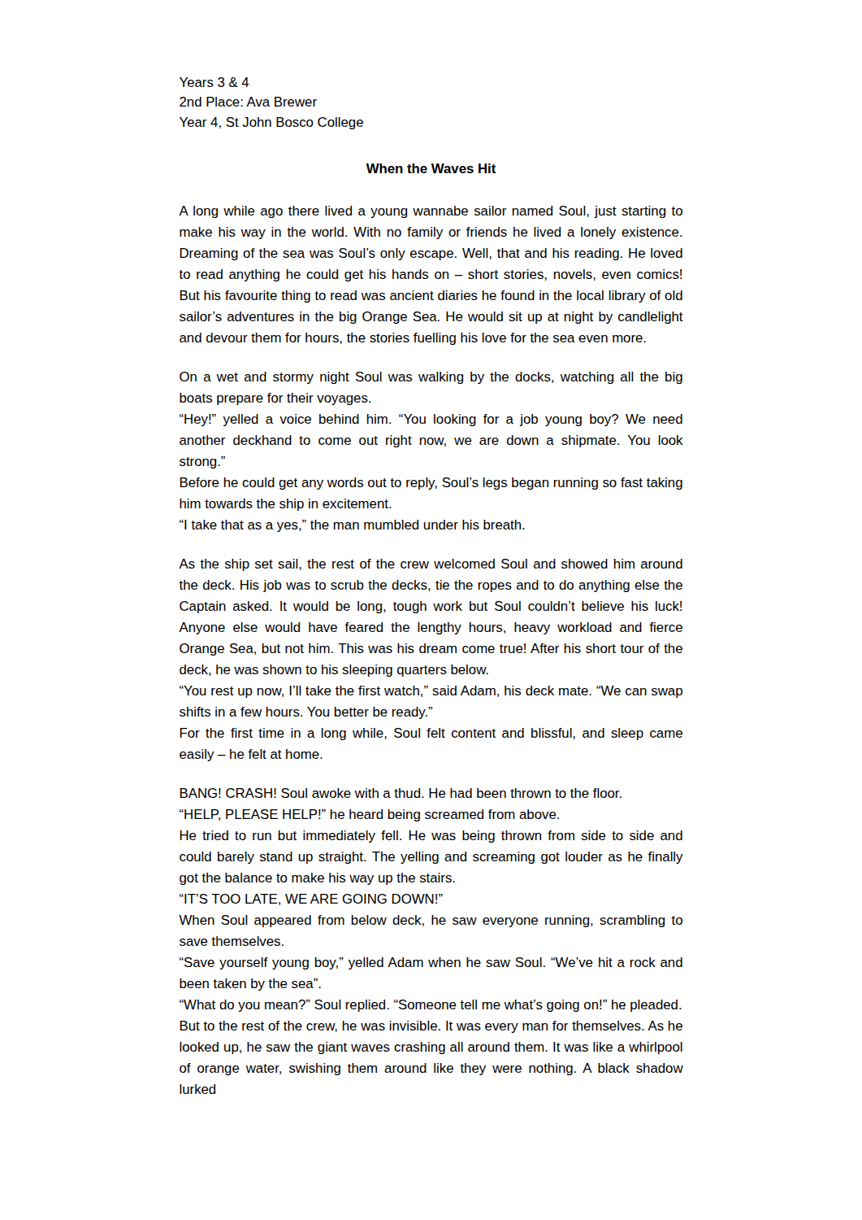Years 3 & 4
2nd Place: Ava Brewer
Year 4, St John Bosco College
When the Waves Hit
A long while ago there lived a young wannabe sailor named Soul, just starting to make his way in the world. With no family or friends he lived a lonely existence. Dreaming of the sea was Soul’s only escape. Well, that and his reading. He loved to read anything he could get his hands on – short stories, novels, even comics! But his favourite thing to read was ancient diaries he found in the local library of old sailor’s adventures in the big Orange Sea. He would sit up at night by candlelight and devour them for hours, the stories fuelling his love for the sea even more.
On a wet and stormy night Soul was walking by the docks, watching all the big boats prepare for their voyages.
“Hey!” yelled a voice behind him. “You looking for a job young boy? We need another deckhand to come out right now, we are down a shipmate. You look strong.”
Before he could get any words out to reply, Soul’s legs began running so fast taking him towards the ship in excitement.
“I take that as a yes,” the man mumbled under his breath.
As the ship set sail, the rest of the crew welcomed Soul and showed him around the deck. His job was to scrub the decks, tie the ropes and to do anything else the Captain asked. It would be long, tough work but Soul couldn’t believe his luck! Anyone else would have feared the lengthy hours, heavy workload and fierce Orange Sea, but not him. This was his dream come true! After his short tour of the deck, he was shown to his sleeping quarters below.
“You rest up now, I’ll take the first watch,” said Adam, his deck mate. “We can swap shifts in a few hours. You better be ready.”
For the first time in a long while, Soul felt content and blissful, and sleep came easily – he felt at home.
BANG! CRASH! Soul awoke with a thud. He had been thrown to the floor.
“HELP, PLEASE HELP!” he heard being screamed from above.
He tried to run but immediately fell. He was being thrown from side to side and could barely stand up straight. The yelling and screaming got louder as he finally got the balance to make his way up the stairs.
“IT’S TOO LATE, WE ARE GOING DOWN!”
When Soul appeared from below deck, he saw everyone running, scrambling to save themselves.
“Save yourself young boy,” yelled Adam when he saw Soul. “We’ve hit a rock and been taken by the sea”.
“What do you mean?” Soul replied. “Someone tell me what’s going on!” he pleaded.
But to the rest of the crew, he was invisible. It was every man for themselves. As he looked up, he saw the giant waves crashing all around them. It was like a whirlpool of orange water, swishing them around like they were nothing. A black shadow lurked